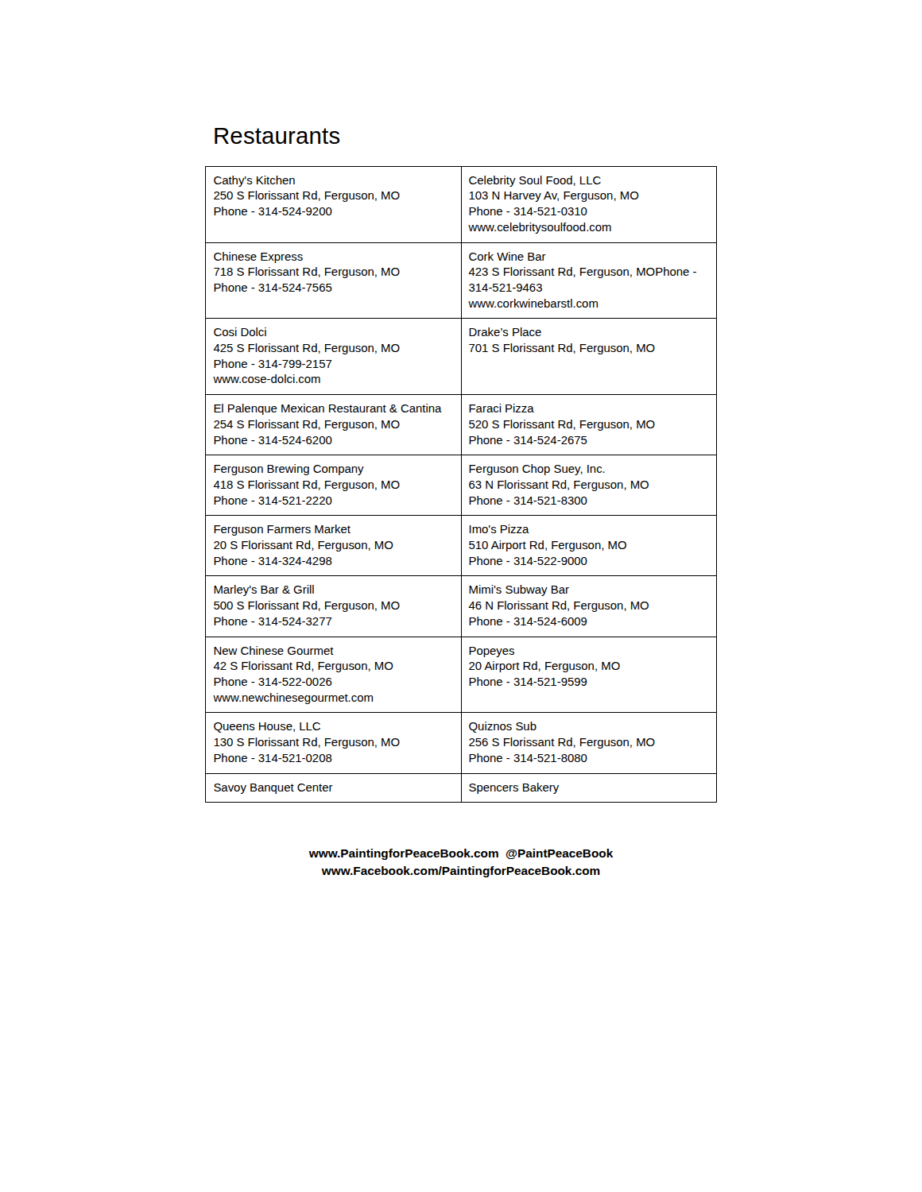Restaurants
| Cathy's Kitchen 250 S Florissant Rd, Ferguson, MO Phone - 314-524-9200 | Celebrity Soul Food, LLC 103 N Harvey Av, Ferguson, MO Phone - 314-521-0310 www.celebritysoulfood.com |
| Chinese Express 718 S Florissant Rd, Ferguson, MO Phone - 314-524-7565 | Cork Wine Bar 423 S Florissant Rd, Ferguson, MOPhone - 314-521-9463 www.corkwinebarstl.com |
| Cosi Dolci 425 S Florissant Rd, Ferguson, MO Phone - 314-799-2157 www.cose-dolci.com | Drake’s Place 701 S Florissant Rd, Ferguson, MO |
| El Palenque Mexican Restaurant & Cantina 254 S Florissant Rd, Ferguson, MO Phone - 314-524-6200 | Faraci Pizza 520 S Florissant Rd, Ferguson, MO Phone - 314-524-2675 |
| Ferguson Brewing Company 418 S Florissant Rd, Ferguson, MO Phone - 314-521-2220 | Ferguson Chop Suey, Inc. 63 N Florissant Rd, Ferguson, MO Phone - 314-521-8300 |
| Ferguson Farmers Market 20 S Florissant Rd, Ferguson, MO Phone - 314-324-4298 | Imo's Pizza 510 Airport Rd, Ferguson, MO Phone - 314-522-9000 |
| Marley's Bar & Grill 500 S Florissant Rd, Ferguson, MO Phone - 314-524-3277 | Mimi's Subway Bar 46 N Florissant Rd, Ferguson, MO Phone - 314-524-6009 |
| New Chinese Gourmet 42 S Florissant Rd, Ferguson, MO Phone - 314-522-0026 www.newchinesegourmet.com | Popeyes 20 Airport Rd, Ferguson, MO Phone - 314-521-9599 |
| Queens House, LLC 130 S Florissant Rd, Ferguson, MO Phone - 314-521-0208 | Quiznos Sub 256 S Florissant Rd, Ferguson, MO Phone - 314-521-8080 |
| Savoy Banquet Center | Spencers Bakery |
www.PaintingforPeaceBook.com @PaintPeaceBook
www.Facebook.com/PaintingforPeaceBook.com